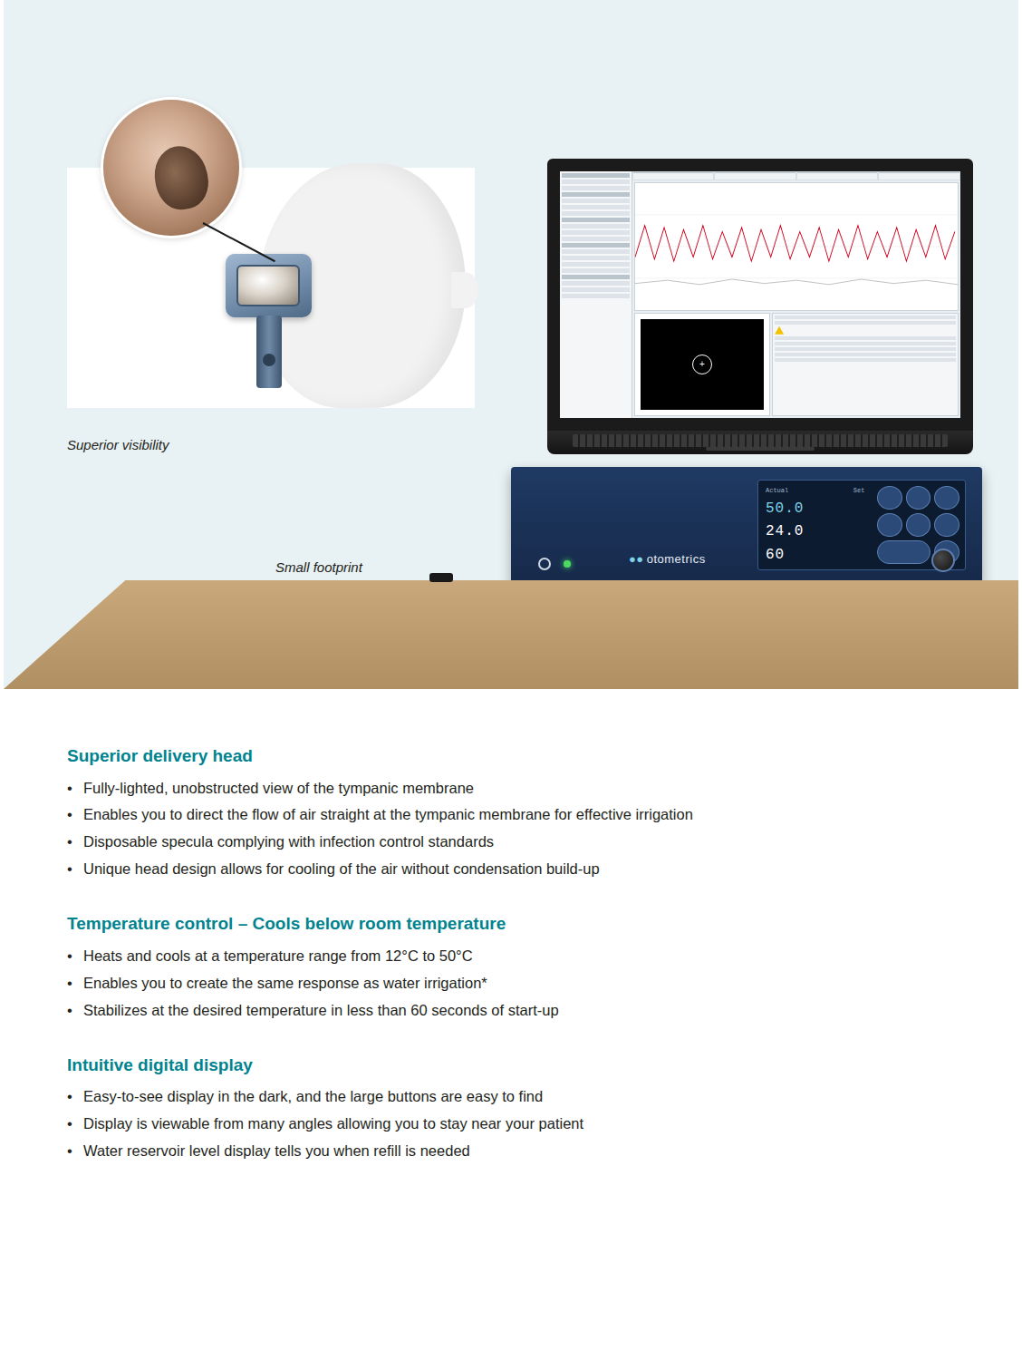Superior visibility
Small footprint
●●otometrics
Actual Set
50.0
24.0
60
Superior delivery head
Fully-lighted, unobstructed view of the tympanic membrane
Enables you to direct the flow of air straight at the tympanic membrane for effective irrigation
Disposable specula complying with infection control standards
Unique head design allows for cooling of the air without condensation build-up
Temperature control – Cools below room temperature
Heats and cools at a temperature range from 12°C to 50°C
Enables you to create the same response as water irrigation*
Stabilizes at the desired temperature in less than 60 seconds of start-up
Intuitive digital display
Easy-to-see display in the dark, and the large buttons are easy to find
Display is viewable from many angles allowing you to stay near your patient
Water reservoir level display tells you when refill is needed